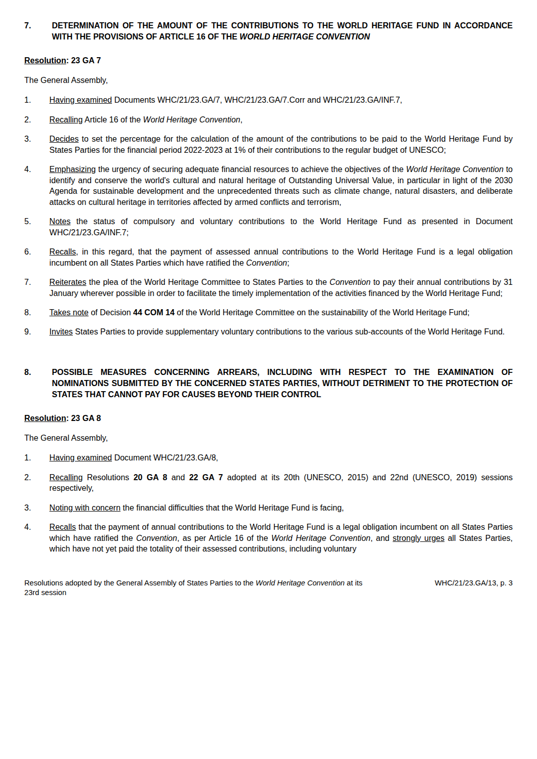7. DETERMINATION OF THE AMOUNT OF THE CONTRIBUTIONS TO THE WORLD HERITAGE FUND IN ACCORDANCE WITH THE PROVISIONS OF ARTICLE 16 OF THE WORLD HERITAGE CONVENTION
Resolution: 23 GA 7
The General Assembly,
1. Having examined Documents WHC/21/23.GA/7, WHC/21/23.GA/7.Corr and WHC/21/23.GA/INF.7,
2. Recalling Article 16 of the World Heritage Convention,
3. Decides to set the percentage for the calculation of the amount of the contributions to be paid to the World Heritage Fund by States Parties for the financial period 2022-2023 at 1% of their contributions to the regular budget of UNESCO;
4. Emphasizing the urgency of securing adequate financial resources to achieve the objectives of the World Heritage Convention to identify and conserve the world's cultural and natural heritage of Outstanding Universal Value, in particular in light of the 2030 Agenda for sustainable development and the unprecedented threats such as climate change, natural disasters, and deliberate attacks on cultural heritage in territories affected by armed conflicts and terrorism,
5. Notes the status of compulsory and voluntary contributions to the World Heritage Fund as presented in Document WHC/21/23.GA/INF.7;
6. Recalls, in this regard, that the payment of assessed annual contributions to the World Heritage Fund is a legal obligation incumbent on all States Parties which have ratified the Convention;
7. Reiterates the plea of the World Heritage Committee to States Parties to the Convention to pay their annual contributions by 31 January wherever possible in order to facilitate the timely implementation of the activities financed by the World Heritage Fund;
8. Takes note of Decision 44 COM 14 of the World Heritage Committee on the sustainability of the World Heritage Fund;
9. Invites States Parties to provide supplementary voluntary contributions to the various sub-accounts of the World Heritage Fund.
8. POSSIBLE MEASURES CONCERNING ARREARS, INCLUDING WITH RESPECT TO THE EXAMINATION OF NOMINATIONS SUBMITTED BY THE CONCERNED STATES PARTIES, WITHOUT DETRIMENT TO THE PROTECTION OF STATES THAT CANNOT PAY FOR CAUSES BEYOND THEIR CONTROL
Resolution: 23 GA 8
The General Assembly,
1. Having examined Document WHC/21/23.GA/8,
2. Recalling Resolutions 20 GA 8 and 22 GA 7 adopted at its 20th (UNESCO, 2015) and 22nd (UNESCO, 2019) sessions respectively,
3. Noting with concern the financial difficulties that the World Heritage Fund is facing,
4. Recalls that the payment of annual contributions to the World Heritage Fund is a legal obligation incumbent on all States Parties which have ratified the Convention, as per Article 16 of the World Heritage Convention, and strongly urges all States Parties, which have not yet paid the totality of their assessed contributions, including voluntary
Resolutions adopted by the General Assembly of States Parties to the World Heritage Convention at its 23rd session
WHC/21/23.GA/13, p. 3